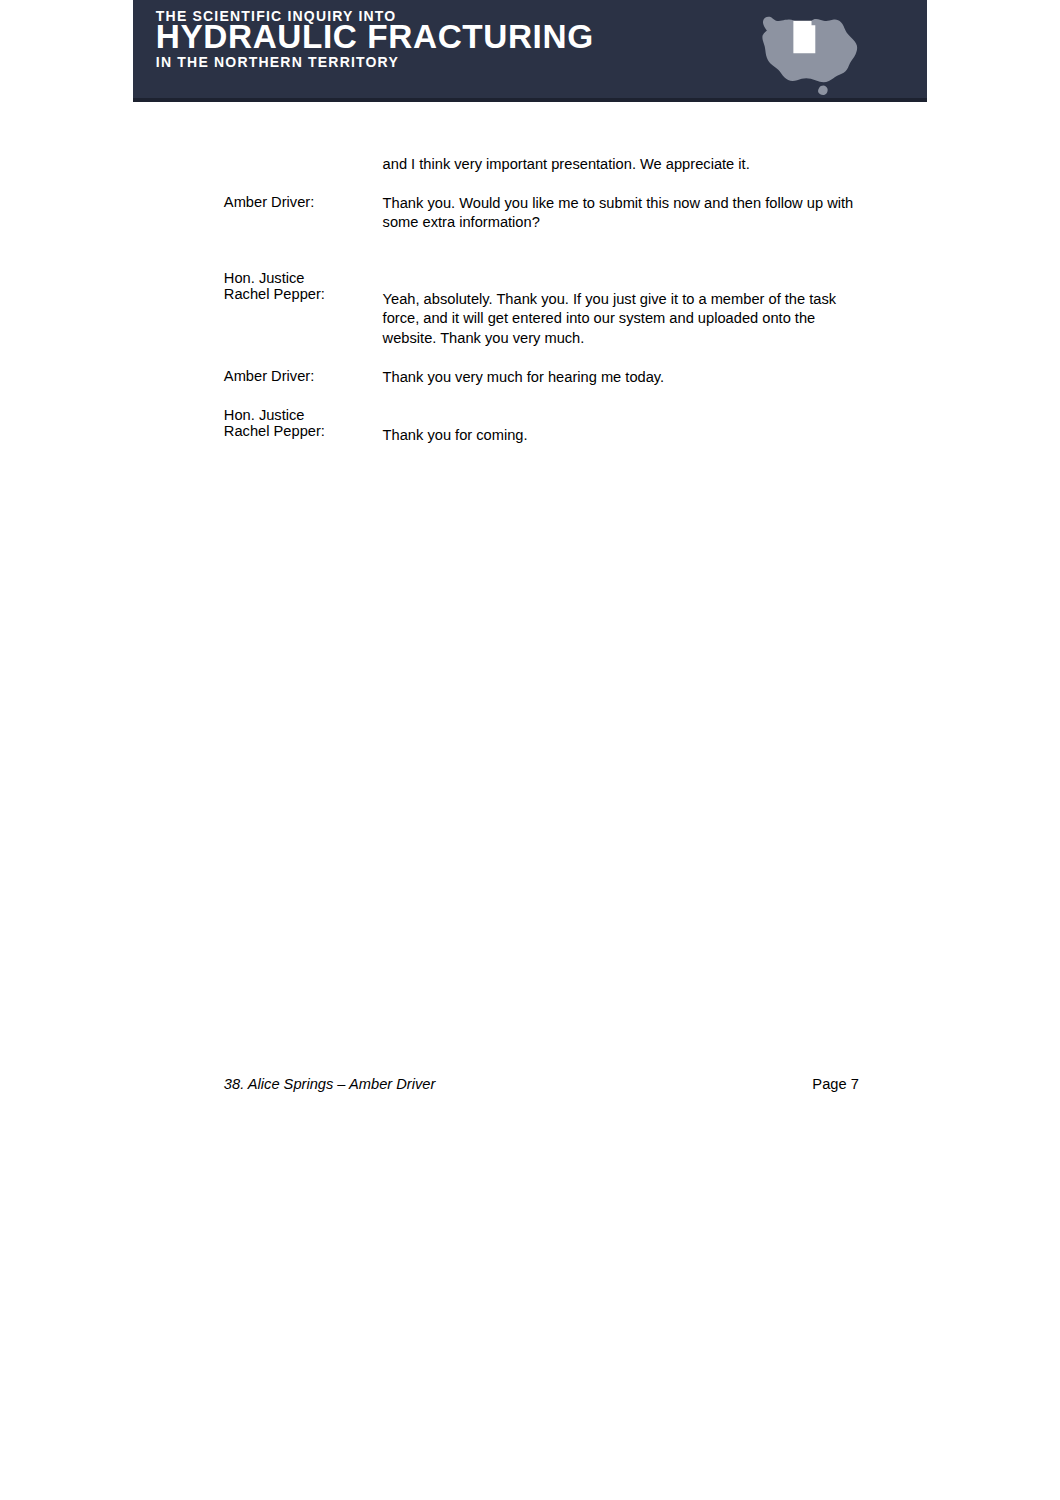The Scientific Inquiry into
Hydraulic Fracturing
in the Northern Territory
| | and I think very important presentation. We appreciate it. |
| Amber Driver: | Thank you. Would you like me to submit this now and then follow up with some extra information? |
| Hon. Justice Rachel Pepper: | Yeah, absolutely. Thank you. If you just give it to a member of the task force, and it will get entered into our system and uploaded onto the website. Thank you very much. |
| Amber Driver: | Thank you very much for hearing me today. |
| Hon. Justice Rachel Pepper: | Thank you for coming. |
38. Alice Springs – Amber Driver
Page 7